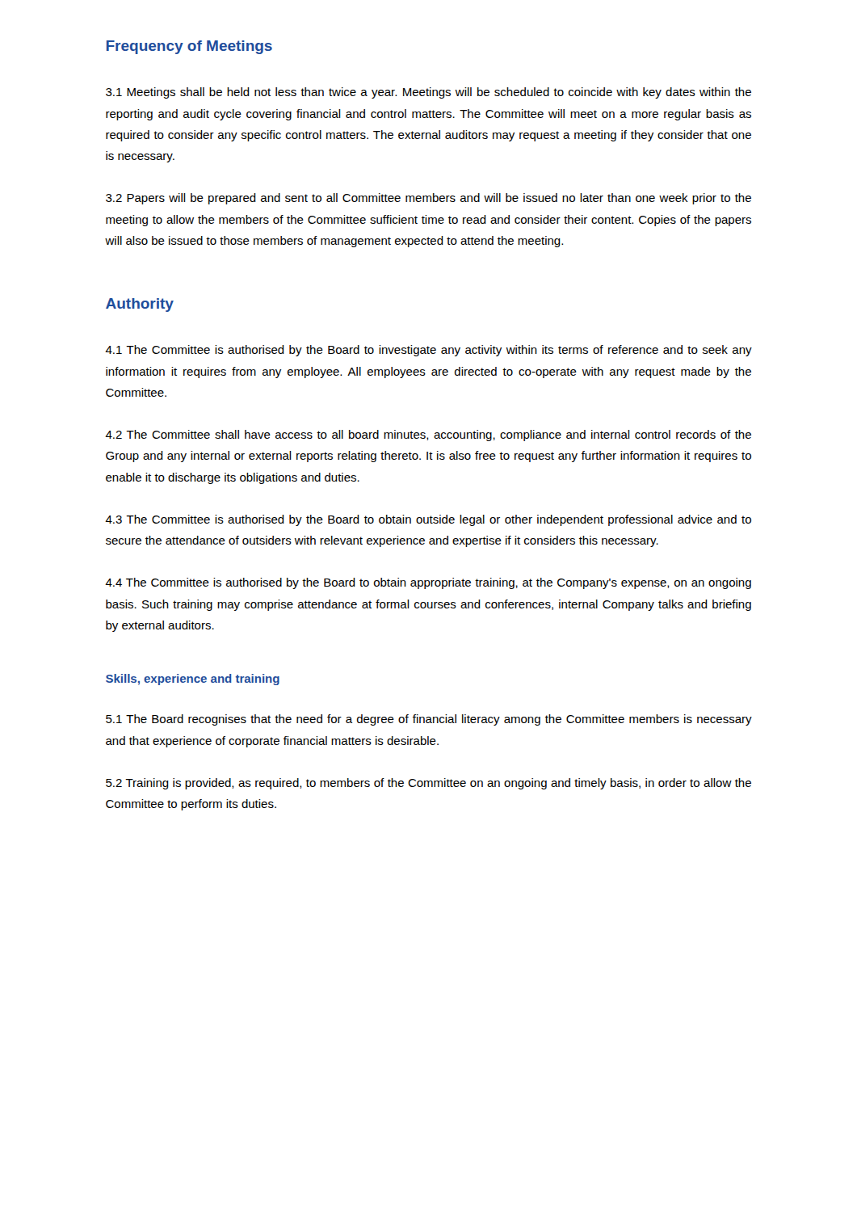Frequency of Meetings
3.1 Meetings shall be held not less than twice a year. Meetings will be scheduled to coincide with key dates within the reporting and audit cycle covering financial and control matters. The Committee will meet on a more regular basis as required to consider any specific control matters. The external auditors may request a meeting if they consider that one is necessary.
3.2 Papers will be prepared and sent to all Committee members and will be issued no later than one week prior to the meeting to allow the members of the Committee sufficient time to read and consider their content. Copies of the papers will also be issued to those members of management expected to attend the meeting.
Authority
4.1 The Committee is authorised by the Board to investigate any activity within its terms of reference and to seek any information it requires from any employee. All employees are directed to co-operate with any request made by the Committee.
4.2 The Committee shall have access to all board minutes, accounting, compliance and internal control records of the Group and any internal or external reports relating thereto. It is also free to request any further information it requires to enable it to discharge its obligations and duties.
4.3 The Committee is authorised by the Board to obtain outside legal or other independent professional advice and to secure the attendance of outsiders with relevant experience and expertise if it considers this necessary.
4.4 The Committee is authorised by the Board to obtain appropriate training, at the Company's expense, on an ongoing basis. Such training may comprise attendance at formal courses and conferences, internal Company talks and briefing by external auditors.
Skills, experience and training
5.1 The Board recognises that the need for a degree of financial literacy among the Committee members is necessary and that experience of corporate financial matters is desirable.
5.2 Training is provided, as required, to members of the Committee on an ongoing and timely basis, in order to allow the Committee to perform its duties.